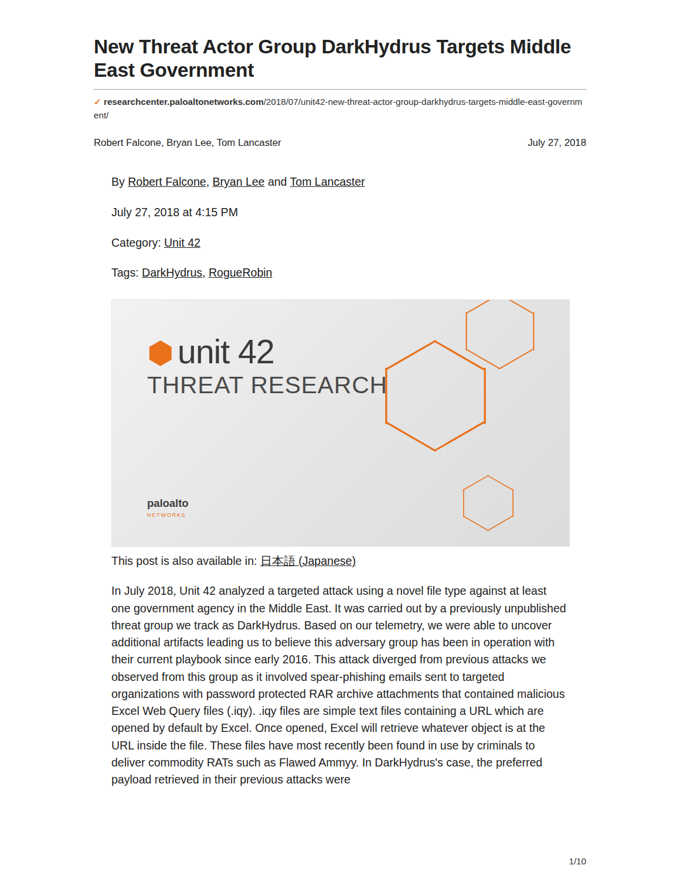New Threat Actor Group DarkHydrus Targets Middle East Government
✓researchcenter.paloaltonetworks.com/2018/07/unit42-new-threat-actor-group-darkhydrus-targets-middle-east-government/
Robert Falcone, Bryan Lee, Tom Lancaster July 27, 2018
By Robert Falcone, Bryan Lee and Tom Lancaster
July 27, 2018 at 4:15 PM
Category: Unit 42
Tags: DarkHydrus, RogueRobin
⬢unit 42
THREAT RESEARCH
paloaltoNETWORKS
This post is also available in: 日本語 (Japanese)
In July 2018, Unit 42 analyzed a targeted attack using a novel file type against at least one government agency in the Middle East. It was carried out by a previously unpublished threat group we track as DarkHydrus. Based on our telemetry, we were able to uncover additional artifacts leading us to believe this adversary group has been in operation with their current playbook since early 2016. This attack diverged from previous attacks we observed from this group as it involved spear-phishing emails sent to targeted organizations with password protected RAR archive attachments that contained malicious Excel Web Query files (.iqy). .iqy files are simple text files containing a URL which are opened by default by Excel. Once opened, Excel will retrieve whatever object is at the URL inside the file. These files have most recently been found in use by criminals to deliver commodity RATs such as Flawed Ammyy. In DarkHydrus's case, the preferred payload retrieved in their previous attacks were
1/10